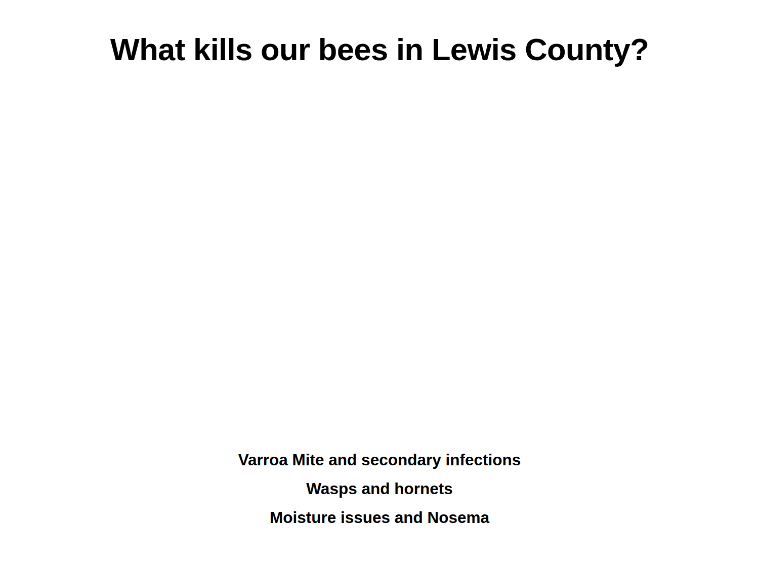What kills our bees in Lewis County?
Varroa Mite and secondary infections
Wasps and hornets
Moisture issues and Nosema